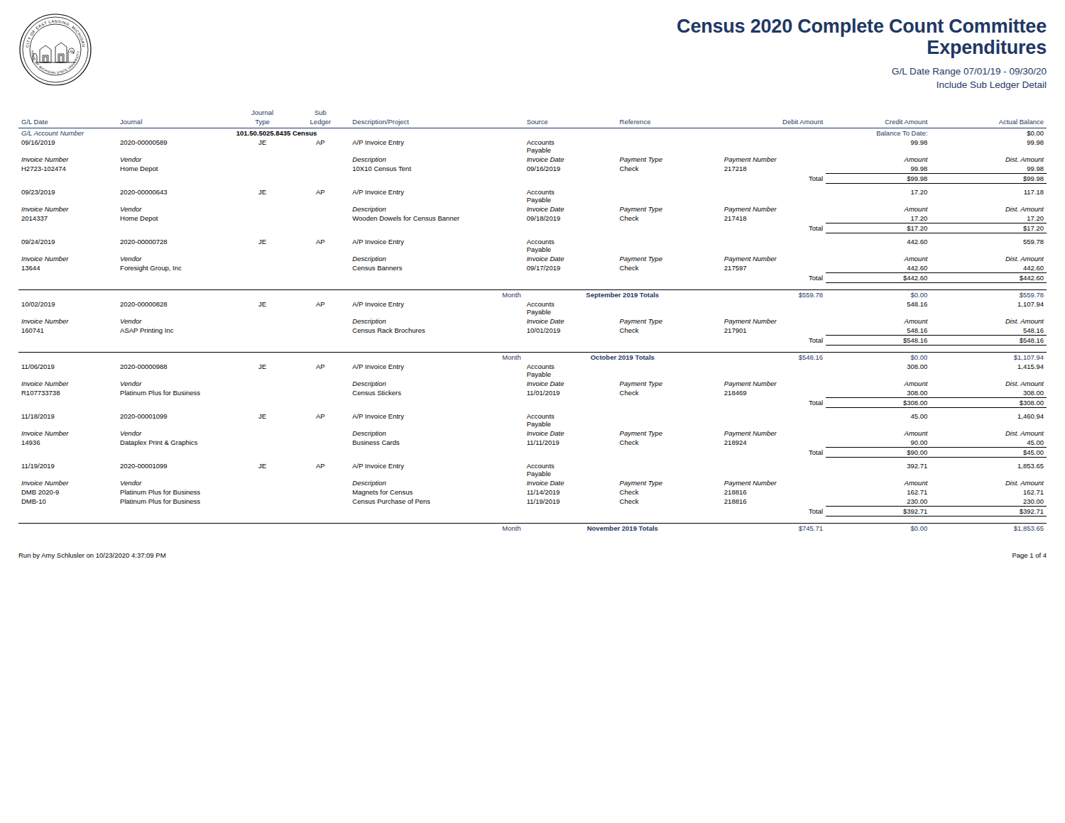CITY OF EAST LANSING, MICHIGAN HOME OF MICHIGAN STATE UNIVERSITY
Census 2020 Complete Count Committee
Expenditures
G/L Date Range 07/01/19 - 09/30/20
Include Sub Ledger Detail
| | | Journal | Sub | | | | | | |
| --- | --- | --- | --- | --- | --- | --- | --- | --- | --- |
| G/L Date | Journal | Type | Ledger | Description/Project | Source | Reference | Debit Amount | Credit Amount | Actual Balance |
| G/L Account Number | 101.50.5025.8435 Census | | | | Balance To Date: | $0.00 |
| 09/16/2019 | 2020-00000589 | JE | AP | A/P Invoice Entry | Accounts Payable | | | 99.98 | 99.98 |
| Invoice Number | Vendor | | Description | Invoice Date | Payment Type | Payment Number | Amount | Dist. Amount |
| H2723-102474 | Home Depot | | 10X10 Census Tent | 09/16/2019 | Check | 217218 | 99.98 | 99.98 |
| | Total | $99.98 | $99.98 |
| 09/23/2019 | 2020-00000643 | JE | AP | A/P Invoice Entry | Accounts Payable | | | 17.20 | 117.18 |
| Invoice Number | Vendor | | Description | Invoice Date | Payment Type | Payment Number | Amount | Dist. Amount |
| 2014337 | Home Depot | | Wooden Dowels for Census Banner | 09/18/2019 | Check | 217418 | 17.20 | 17.20 |
| | Total | $17.20 | $17.20 |
| 09/24/2019 | 2020-00000728 | JE | AP | A/P Invoice Entry | Accounts Payable | | | 442.60 | 559.78 |
| Invoice Number | Vendor | | Description | Invoice Date | Payment Type | Payment Number | Amount | Dist. Amount |
| 13644 | Foresight Group, Inc | | Census Banners | 09/17/2019 | Check | 217597 | 442.60 | 442.60 |
| | Total | $442.60 | $442.60 |
| | Month | September 2019 Totals | $559.78 | $0.00 | $559.78 |
| 10/02/2019 | 2020-00000828 | JE | AP | A/P Invoice Entry | Accounts Payable | | | 548.16 | 1,107.94 |
| Invoice Number | Vendor | | Description | Invoice Date | Payment Type | Payment Number | Amount | Dist. Amount |
| 160741 | ASAP Printing Inc | | Census Rack Brochures | 10/01/2019 | Check | 217901 | 548.16 | 548.16 |
| | Total | $548.16 | $548.16 |
| | Month | October 2019 Totals | $548.16 | $0.00 | $1,107.94 |
| 11/06/2019 | 2020-00000988 | JE | AP | A/P Invoice Entry | Accounts Payable | | | 308.00 | 1,415.94 |
| Invoice Number | Vendor | | Description | Invoice Date | Payment Type | Payment Number | Amount | Dist. Amount |
| R107733738 | Platinum Plus for Business | | Census Stickers | 11/01/2019 | Check | 218469 | 308.00 | 308.00 |
| | Total | $308.00 | $308.00 |
| 11/18/2019 | 2020-00001099 | JE | AP | A/P Invoice Entry | Accounts Payable | | | 45.00 | 1,460.94 |
| Invoice Number | Vendor | | Description | Invoice Date | Payment Type | Payment Number | Amount | Dist. Amount |
| 14936 | Dataplex Print & Graphics | | Business Cards | 11/11/2019 | Check | 218924 | 90.00 | 45.00 |
| | Total | $90.00 | $45.00 |
| 11/19/2019 | 2020-00001099 | JE | AP | A/P Invoice Entry | Accounts Payable | | | 392.71 | 1,853.65 |
| Invoice Number | Vendor | | Description | Invoice Date | Payment Type | Payment Number | Amount | Dist. Amount |
| DMB 2020-9 | Platinum Plus for Business | | Magnets for Census | 11/14/2019 | Check | 218816 | 162.71 | 162.71 |
| DMB-10 | Platinum Plus for Business | | Census Purchase of Pens | 11/19/2019 | Check | 218816 | 230.00 | 230.00 |
| | Total | $392.71 | $392.71 |
| | Month | November 2019 Totals | $745.71 | $0.00 | $1,853.65 |
Run by Amy Schlusler on 10/23/2020 4:37:09 PM
Page 1 of 4